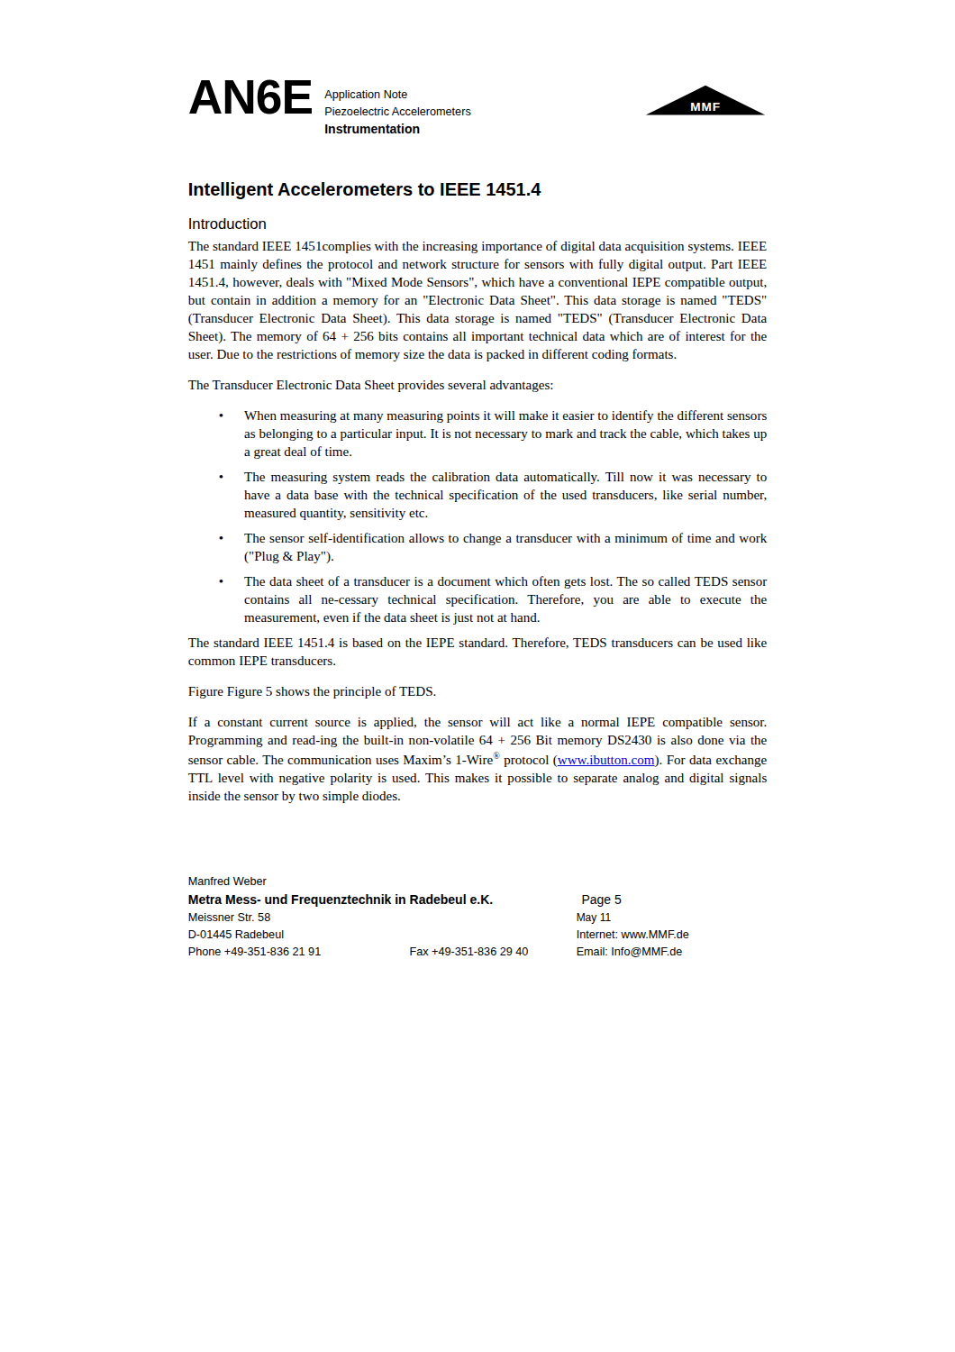AN6E
Application Note
Piezoelectric Accelerometers
Instrumentation
MMF
Intelligent Accelerometers to IEEE 1451.4
Introduction
The standard IEEE 1451complies with the increasing importance of digital data acquisition systems. IEEE 1451 mainly defines the protocol and network structure for sensors with fully digital output. Part IEEE 1451.4, however, deals with "Mixed Mode Sensors", which have a conventional IEPE compatible output, but contain in addition a memory for an "Electronic Data Sheet". This data storage is named "TEDS" (Transducer Electronic Data Sheet). This data storage is named "TEDS" (Transducer Electronic Data Sheet). The memory of 64 + 256 bits contains all important technical data which are of interest for the user. Due to the restrictions of memory size the data is packed in different coding formats.
The Transducer Electronic Data Sheet provides several advantages:
When measuring at many measuring points it will make it easier to identify the different sensors as belonging to a particular input. It is not necessary to mark and track the cable, which takes up a great deal of time.
The measuring system reads the calibration data automatically. Till now it was necessary to have a data base with the technical specification of the used transducers, like serial number, measured quantity, sensitivity etc.
The sensor self-identification allows to change a transducer with a minimum of time and work ("Plug & Play").
The data sheet of a transducer is a document which often gets lost. The so called TEDS sensor contains all ne‑cessary technical specification. Therefore, you are able to execute the measurement, even if the data sheet is just not at hand.
The standard IEEE 1451.4 is based on the IEPE standard. Therefore, TEDS transducers can be used like common IEPE transducers.
Figure Figure 5 shows the principle of TEDS.
If a constant current source is applied, the sensor will act like a normal IEPE compatible sensor. Programming and read‑ing the built-in non-volatile 64 + 256 Bit memory DS2430 is also done via the sensor cable. The communication uses Maxim’s 1-Wire® protocol (www.ibutton.com). For data exchange TTL level with negative polarity is used. This makes it possible to separate analog and digital signals inside the sensor by two simple diodes.
Manfred Weber
Metra Mess- und Frequenztechnik in Radebeul e.K.
Page 5
Meissner Str. 58
May 11
D-01445 Radebeul
Internet: www.MMF.de
Phone +49-351-836 21 91
Fax +49-351-836 29 40
Email: Info@MMF.de